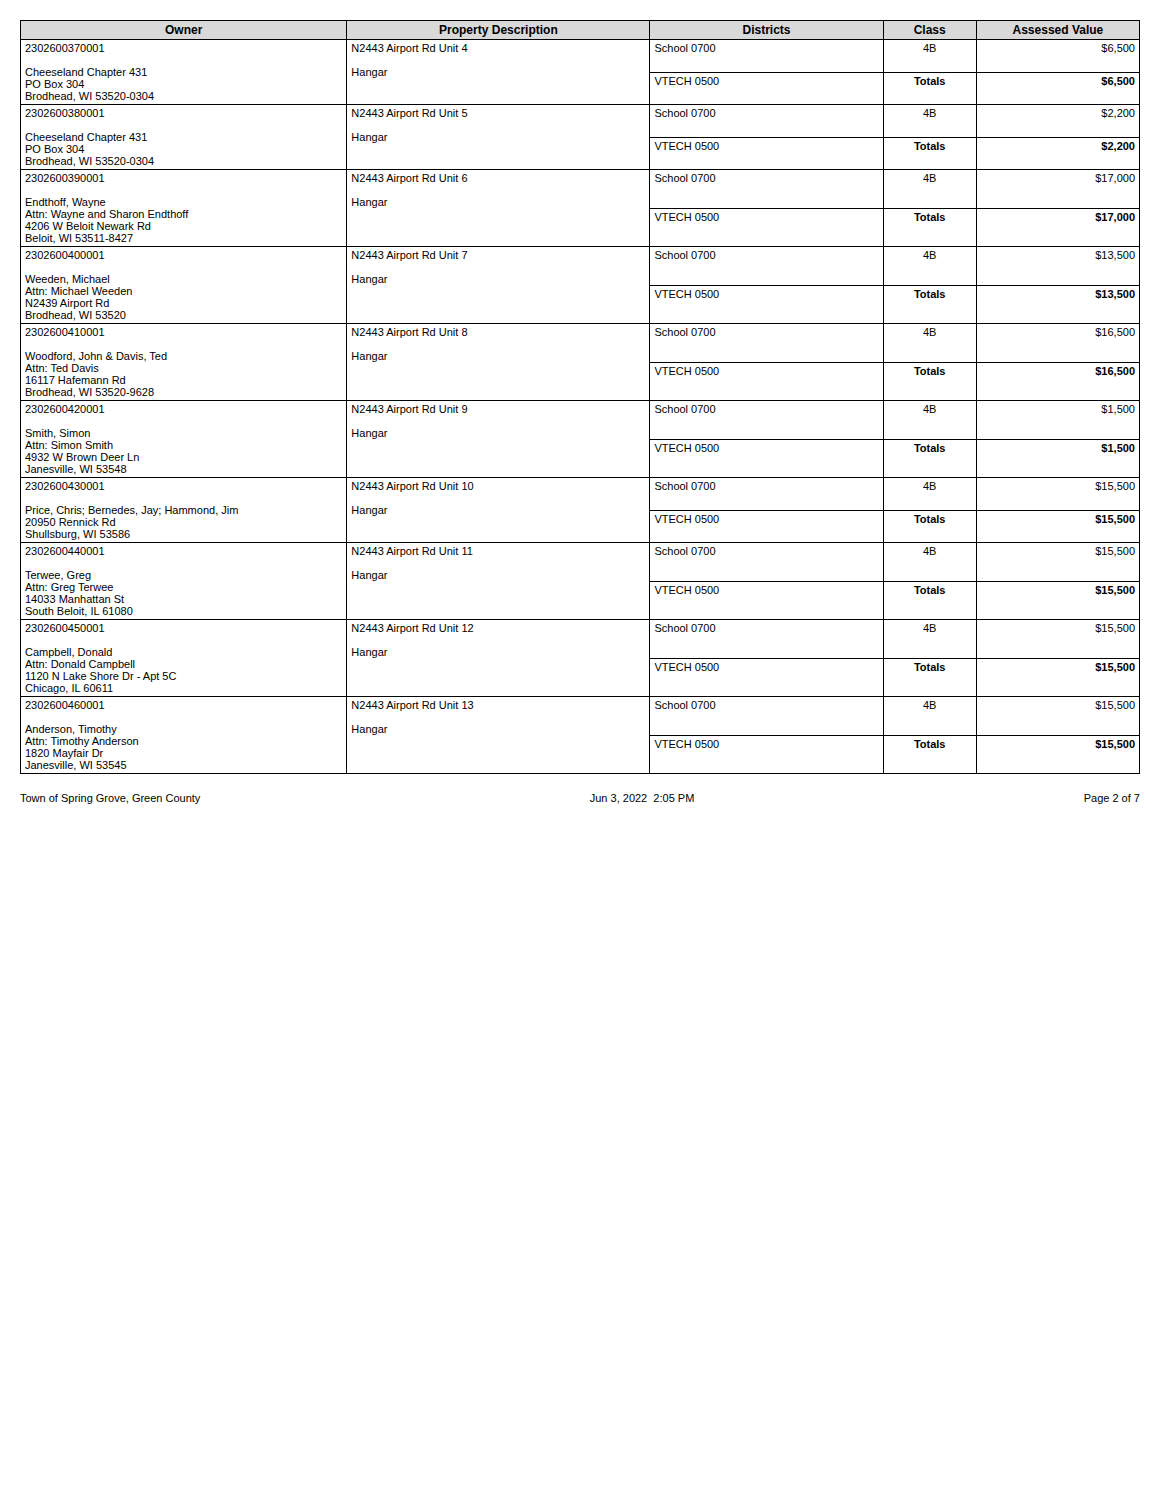| Owner | Property Description | Districts | Class | Assessed Value |
| --- | --- | --- | --- | --- |
| 2302600370001 Cheeseland Chapter 431 PO Box 304 Brodhead, WI 53520-0304 | N2443 Airport Rd Unit 4 Hangar | School 0700 | 4B | $6,500 |
| VTECH 0500 | Totals | $6,500 |
| 2302600380001 Cheeseland Chapter 431 PO Box 304 Brodhead, WI 53520-0304 | N2443 Airport Rd Unit 5 Hangar | School 0700 | 4B | $2,200 |
| VTECH 0500 | Totals | $2,200 |
| 2302600390001 Endthoff, Wayne Attn: Wayne and Sharon Endthoff 4206 W Beloit Newark Rd Beloit, WI 53511-8427 | N2443 Airport Rd Unit 6 Hangar | School 0700 | 4B | $17,000 |
| VTECH 0500 | Totals | $17,000 |
| 2302600400001 Weeden, Michael Attn: Michael Weeden N2439 Airport Rd Brodhead, WI 53520 | N2443 Airport Rd Unit 7 Hangar | School 0700 | 4B | $13,500 |
| VTECH 0500 | Totals | $13,500 |
| 2302600410001 Woodford, John & Davis, Ted Attn: Ted Davis 16117 Hafemann Rd Brodhead, WI 53520-9628 | N2443 Airport Rd Unit 8 Hangar | School 0700 | 4B | $16,500 |
| VTECH 0500 | Totals | $16,500 |
| 2302600420001 Smith, Simon Attn: Simon Smith 4932 W Brown Deer Ln Janesville, WI 53548 | N2443 Airport Rd Unit 9 Hangar | School 0700 | 4B | $1,500 |
| VTECH 0500 | Totals | $1,500 |
| 2302600430001 Price, Chris; Bernedes, Jay; Hammond, Jim 20950 Rennick Rd Shullsburg, WI 53586 | N2443 Airport Rd Unit 10 Hangar | School 0700 | 4B | $15,500 |
| VTECH 0500 | Totals | $15,500 |
| 2302600440001 Terwee, Greg Attn: Greg Terwee 14033 Manhattan St South Beloit, IL 61080 | N2443 Airport Rd Unit 11 Hangar | School 0700 | 4B | $15,500 |
| VTECH 0500 | Totals | $15,500 |
| 2302600450001 Campbell, Donald Attn: Donald Campbell 1120 N Lake Shore Dr - Apt 5C Chicago, IL 60611 | N2443 Airport Rd Unit 12 Hangar | School 0700 | 4B | $15,500 |
| VTECH 0500 | Totals | $15,500 |
| 2302600460001 Anderson, Timothy Attn: Timothy Anderson 1820 Mayfair Dr Janesville, WI 53545 | N2443 Airport Rd Unit 13 Hangar | School 0700 | 4B | $15,500 |
| VTECH 0500 | Totals | $15,500 |
Town of Spring Grove, Green County
Jun 3, 2022 2:05 PM
Page 2 of 7